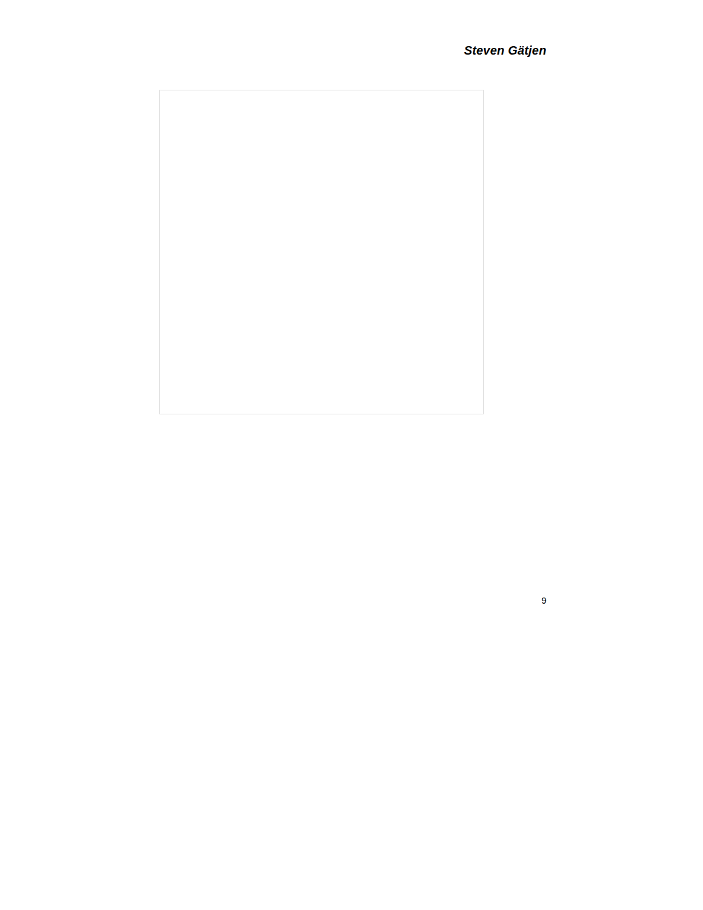Steven Gätjen
9